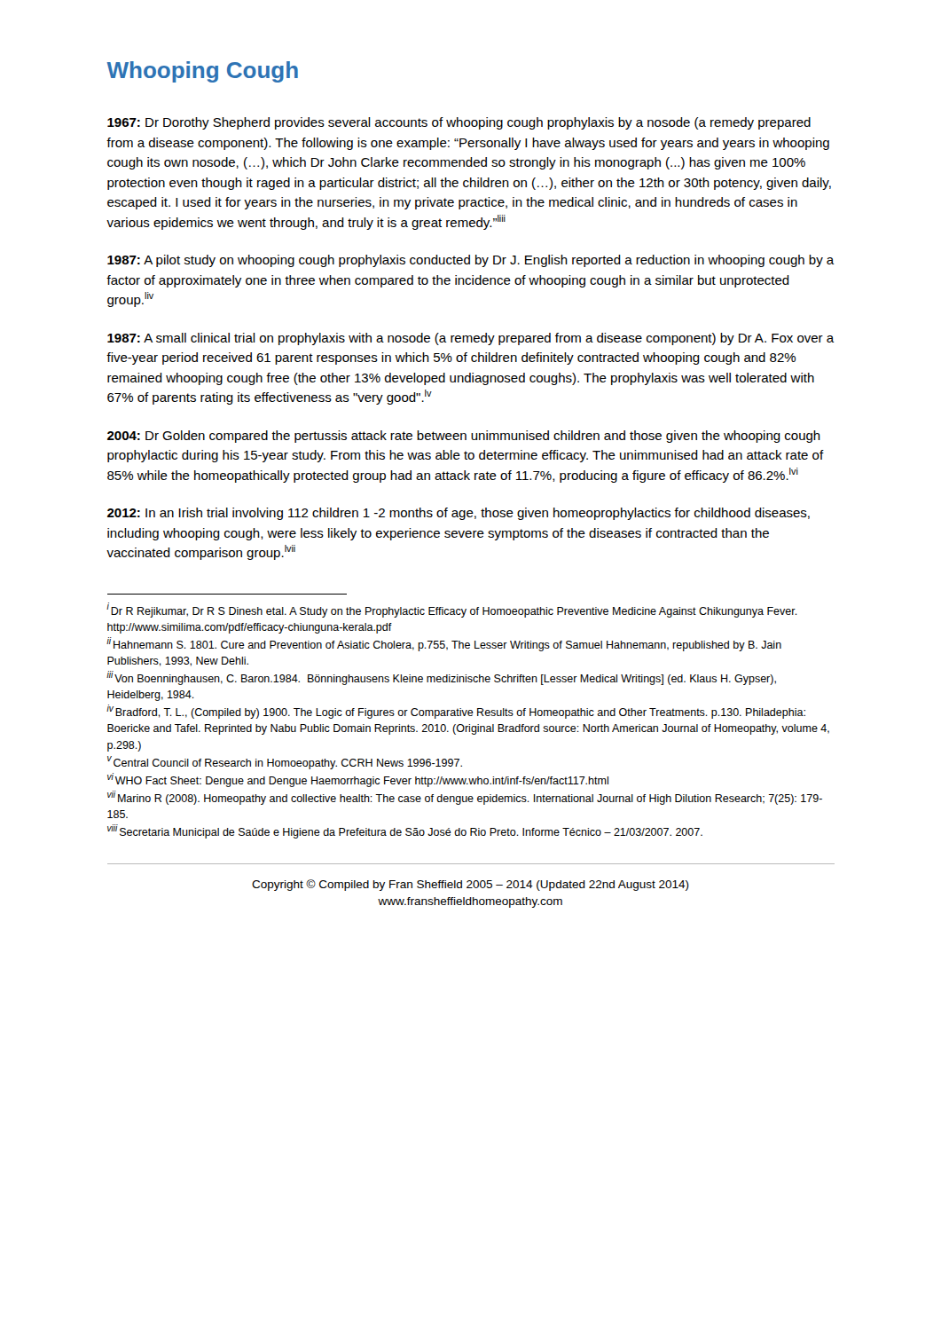Whooping Cough
1967: Dr Dorothy Shepherd provides several accounts of whooping cough prophylaxis by a nosode (a remedy prepared from a disease component). The following is one example: “Personally I have always used for years and years in whooping cough its own nosode, (…), which Dr John Clarke recommended so strongly in his monograph (...) has given me 100% protection even though it raged in a particular district; all the children on (…), either on the 12th or 30th potency, given daily, escaped it. I used it for years in the nurseries, in my private practice, in the medical clinic, and in hundreds of cases in various epidemics we went through, and truly it is a great remedy.”liii
1987: A pilot study on whooping cough prophylaxis conducted by Dr J. English reported a reduction in whooping cough by a factor of approximately one in three when compared to the incidence of whooping cough in a similar but unprotected group.liv
1987: A small clinical trial on prophylaxis with a nosode (a remedy prepared from a disease component) by Dr A. Fox over a five-year period received 61 parent responses in which 5% of children definitely contracted whooping cough and 82% remained whooping cough free (the other 13% developed undiagnosed coughs). The prophylaxis was well tolerated with 67% of parents rating its effectiveness as "very good".lv
2004: Dr Golden compared the pertussis attack rate between unimmunised children and those given the whooping cough prophylactic during his 15-year study. From this he was able to determine efficacy. The unimmunised had an attack rate of 85% while the homeopathically protected group had an attack rate of 11.7%, producing a figure of efficacy of 86.2%.lvi
2012: In an Irish trial involving 112 children 1 -2 months of age, those given homeoprophylactics for childhood diseases, including whooping cough, were less likely to experience severe symptoms of the diseases if contracted than the vaccinated comparison group.lvii
i Dr R Rejikumar, Dr R S Dinesh etal. A Study on the Prophylactic Efficacy of Homoeopathic Preventive Medicine Against Chikungunya Fever. http://www.similima.com/pdf/efficacy-chiunguna-kerala.pdf
ii Hahnemann S. 1801. Cure and Prevention of Asiatic Cholera, p.755, The Lesser Writings of Samuel Hahnemann, republished by B. Jain Publishers, 1993, New Dehli.
iii Von Boenninghausen, C. Baron.1984. Bönninghausens Kleine medizinische Schriften [Lesser Medical Writings] (ed. Klaus H. Gypser), Heidelberg, 1984.
iv Bradford, T. L., (Compiled by) 1900. The Logic of Figures or Comparative Results of Homeopathic and Other Treatments. p.130. Philadephia: Boericke and Tafel. Reprinted by Nabu Public Domain Reprints. 2010. (Original Bradford source: North American Journal of Homeopathy, volume 4, p.298.)
v Central Council of Research in Homoeopathy. CCRH News 1996-1997.
vi WHO Fact Sheet: Dengue and Dengue Haemorrhagic Fever http://www.who.int/inf-fs/en/fact117.html
vii Marino R (2008). Homeopathy and collective health: The case of dengue epidemics. International Journal of High Dilution Research; 7(25): 179-185.
viii Secretaria Municipal de Saúde e Higiene da Prefeitura de São José do Rio Preto. Informe Técnico – 21/03/2007. 2007.
Copyright © Compiled by Fran Sheffield 2005 – 2014 (Updated 22nd August 2014)
www.fransheffieldhomeopathy.com